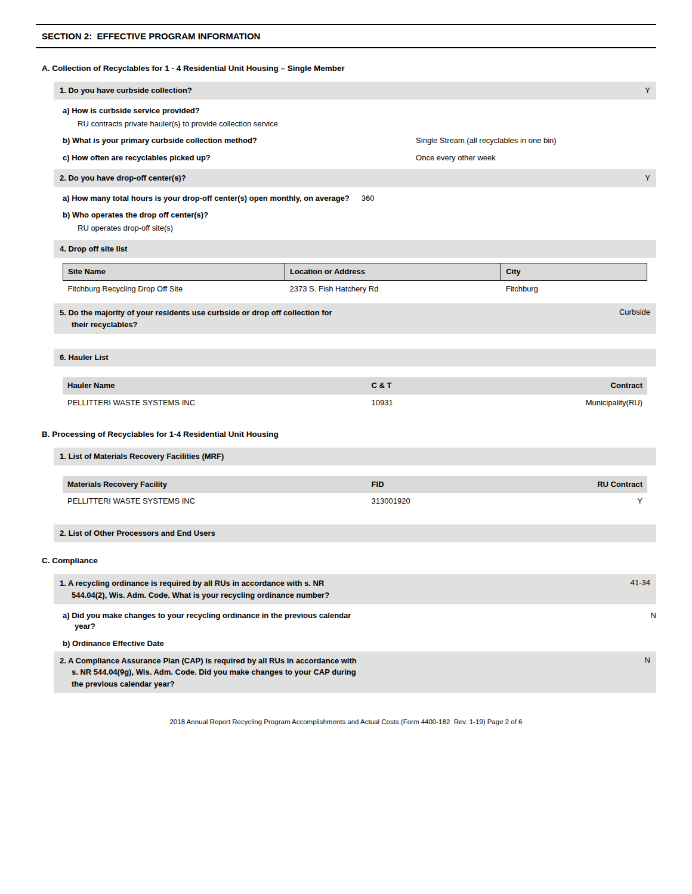SECTION 2: EFFECTIVE PROGRAM INFORMATION
A. Collection of Recyclables for 1 - 4 Residential Unit Housing – Single Member
1. Do you have curbside collection? Y
a) How is curbside service provided?
RU contracts private hauler(s) to provide collection service
b) What is your primary curbside collection method? Single Stream (all recyclables in one bin)
c) How often are recyclables picked up? Once every other week
2. Do you have drop-off center(s)? Y
a) How many total hours is your drop-off center(s) open monthly, on average? 360
b) Who operates the drop off center(s)?
RU operates drop-off site(s)
4. Drop off site list
| Site Name | Location or Address | City |
| --- | --- | --- |
| Fitchburg Recycling Drop Off Site | 2373 S. Fish Hatchery Rd | Fitchburg |
5. Do the majority of your residents use curbside or drop off collection for
their recyclables? Curbside
6. Hauler List
| Hauler Name | C & T | Contract |
| --- | --- | --- |
| PELLITTERI WASTE SYSTEMS INC | 10931 | Municipality(RU) |
B. Processing of Recyclables for 1-4 Residential Unit Housing
1. List of Materials Recovery Facilities (MRF)
| Materials Recovery Facility | FID | RU Contract |
| --- | --- | --- |
| PELLITTERI WASTE SYSTEMS INC | 313001920 | Y |
2. List of Other Processors and End Users
C. Compliance
1. A recycling ordinance is required by all RUs in accordance with s. NR
544.04(2), Wis. Adm. Code. What is your recycling ordinance number? 41-34
a) Did you make changes to your recycling ordinance in the previous calendar
year? N
b) Ordinance Effective Date
2. A Compliance Assurance Plan (CAP) is required by all RUs in accordance with
s. NR 544.04(9g), Wis. Adm. Code. Did you make changes to your CAP during
the previous calendar year? N
2018 Annual Report Recycling Program Accomplishments and Actual Costs (Form 4400-182 Rev. 1-19) Page 2 of 6